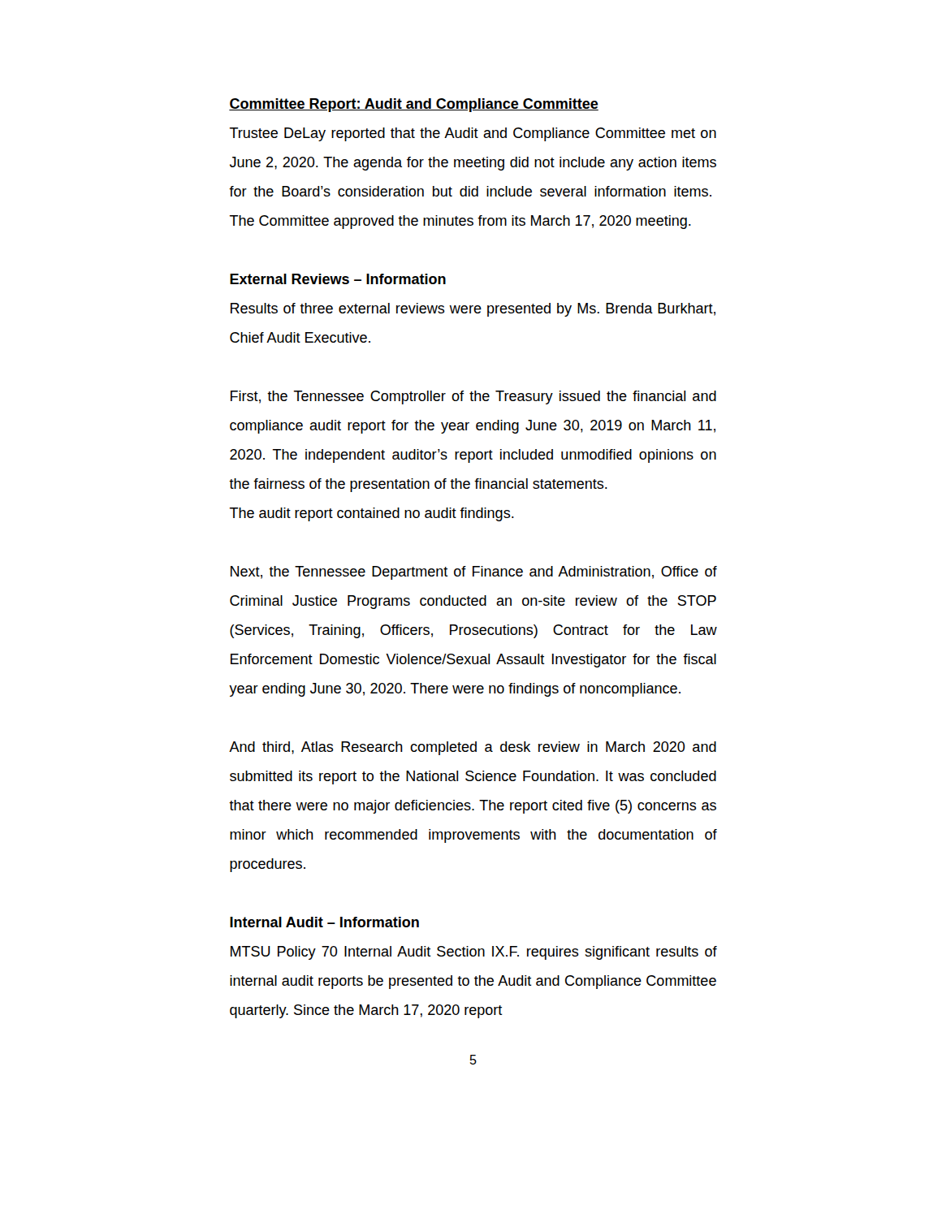Committee Report: Audit and Compliance Committee
Trustee DeLay reported that the Audit and Compliance Committee met on June 2, 2020. The agenda for the meeting did not include any action items for the Board’s consideration but did include several information items. The Committee approved the minutes from its March 17, 2020 meeting.
External Reviews – Information
Results of three external reviews were presented by Ms. Brenda Burkhart, Chief Audit Executive.
First, the Tennessee Comptroller of the Treasury issued the financial and compliance audit report for the year ending June 30, 2019 on March 11, 2020. The independent auditor’s report included unmodified opinions on the fairness of the presentation of the financial statements.
The audit report contained no audit findings.
Next, the Tennessee Department of Finance and Administration, Office of Criminal Justice Programs conducted an on-site review of the STOP (Services, Training, Officers, Prosecutions) Contract for the Law Enforcement Domestic Violence/Sexual Assault Investigator for the fiscal year ending June 30, 2020. There were no findings of noncompliance.
And third, Atlas Research completed a desk review in March 2020 and submitted its report to the National Science Foundation. It was concluded that there were no major deficiencies. The report cited five (5) concerns as minor which recommended improvements with the documentation of procedures.
Internal Audit – Information
MTSU Policy 70 Internal Audit Section IX.F. requires significant results of internal audit reports be presented to the Audit and Compliance Committee quarterly. Since the March 17, 2020 report
5